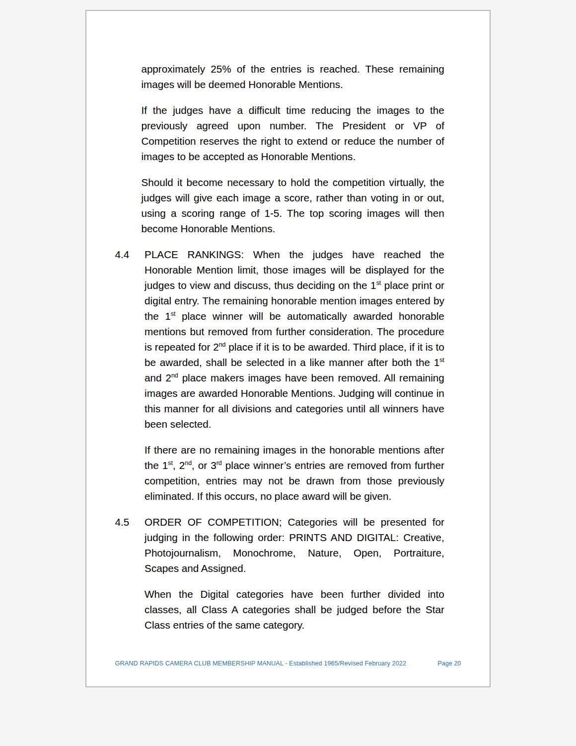approximately 25% of the entries is reached. These remaining images will be deemed Honorable Mentions.
If the judges have a difficult time reducing the images to the previously agreed upon number. The President or VP of Competition reserves the right to extend or reduce the number of images to be accepted as Honorable Mentions.
Should it become necessary to hold the competition virtually, the judges will give each image a score, rather than voting in or out, using a scoring range of 1-5. The top scoring images will then become Honorable Mentions.
4.4
PLACE RANKINGS: When the judges have reached the Honorable Mention limit, those images will be displayed for the judges to view and discuss, thus deciding on the 1st place print or digital entry. The remaining honorable mention images entered by the 1st place winner will be automatically awarded honorable mentions but removed from further consideration. The procedure is repeated for 2nd place if it is to be awarded. Third place, if it is to be awarded, shall be selected in a like manner after both the 1st and 2nd place makers images have been removed. All remaining images are awarded Honorable Mentions. Judging will continue in this manner for all divisions and categories until all winners have been selected.
If there are no remaining images in the honorable mentions after the 1st, 2nd, or 3rd place winner’s entries are removed from further competition, entries may not be drawn from those previously eliminated. If this occurs, no place award will be given.
4.5
ORDER OF COMPETITION; Categories will be presented for judging in the following order: PRINTS AND DIGITAL: Creative, Photojournalism, Monochrome, Nature, Open, Portraiture, Scapes and Assigned.
When the Digital categories have been further divided into classes, all Class A categories shall be judged before the Star Class entries of the same category.
GRAND RAPIDS CAMERA CLUB MEMBERSHIP MANUAL - Established 1965/Revised February 2022
Page 20